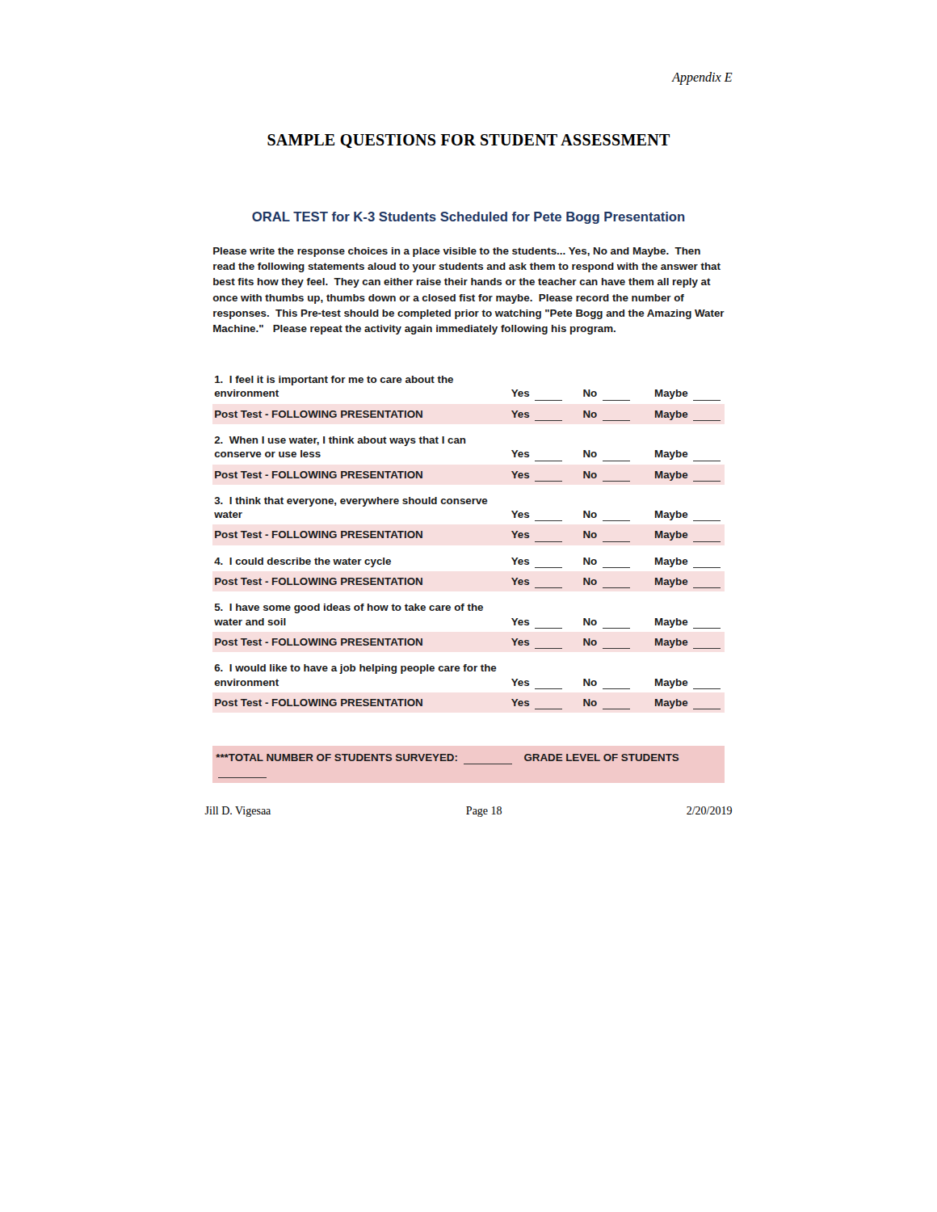Appendix E
SAMPLE QUESTIONS FOR STUDENT ASSESSMENT
ORAL TEST for K-3 Students Scheduled for Pete Bogg Presentation
Please write the response choices in a place visible to the students... Yes, No and Maybe. Then read the following statements aloud to your students and ask them to respond with the answer that best fits how they feel. They can either raise their hands or the teacher can have them all reply at once with thumbs up, thumbs down or a closed fist for maybe. Please record the number of responses. This Pre-test should be completed prior to watching "Pete Bogg and the Amazing Water Machine." Please repeat the activity again immediately following his program.
| 1. I feel it is important for me to care about the environment | Yes | No | Maybe |
| Post Test - FOLLOWING PRESENTATION | Yes | No | Maybe |
| 2. When I use water, I think about ways that I can conserve or use less | Yes | No | Maybe |
| Post Test - FOLLOWING PRESENTATION | Yes | No | Maybe |
| 3. I think that everyone, everywhere should conserve water | Yes | No | Maybe |
| Post Test - FOLLOWING PRESENTATION | Yes | No | Maybe |
| 4. I could describe the water cycle | Yes | No | Maybe |
| Post Test - FOLLOWING PRESENTATION | Yes | No | Maybe |
| 5. I have some good ideas of how to take care of the water and soil | Yes | No | Maybe |
| Post Test - FOLLOWING PRESENTATION | Yes | No | Maybe |
| 6. I would like to have a job helping people care for the environment | Yes | No | Maybe |
| Post Test - FOLLOWING PRESENTATION | Yes | No | Maybe |
***TOTAL NUMBER OF STUDENTS SURVEYED: GRADE LEVEL OF STUDENTS
Jill D. Vigesaa
Page 18
2/20/2019